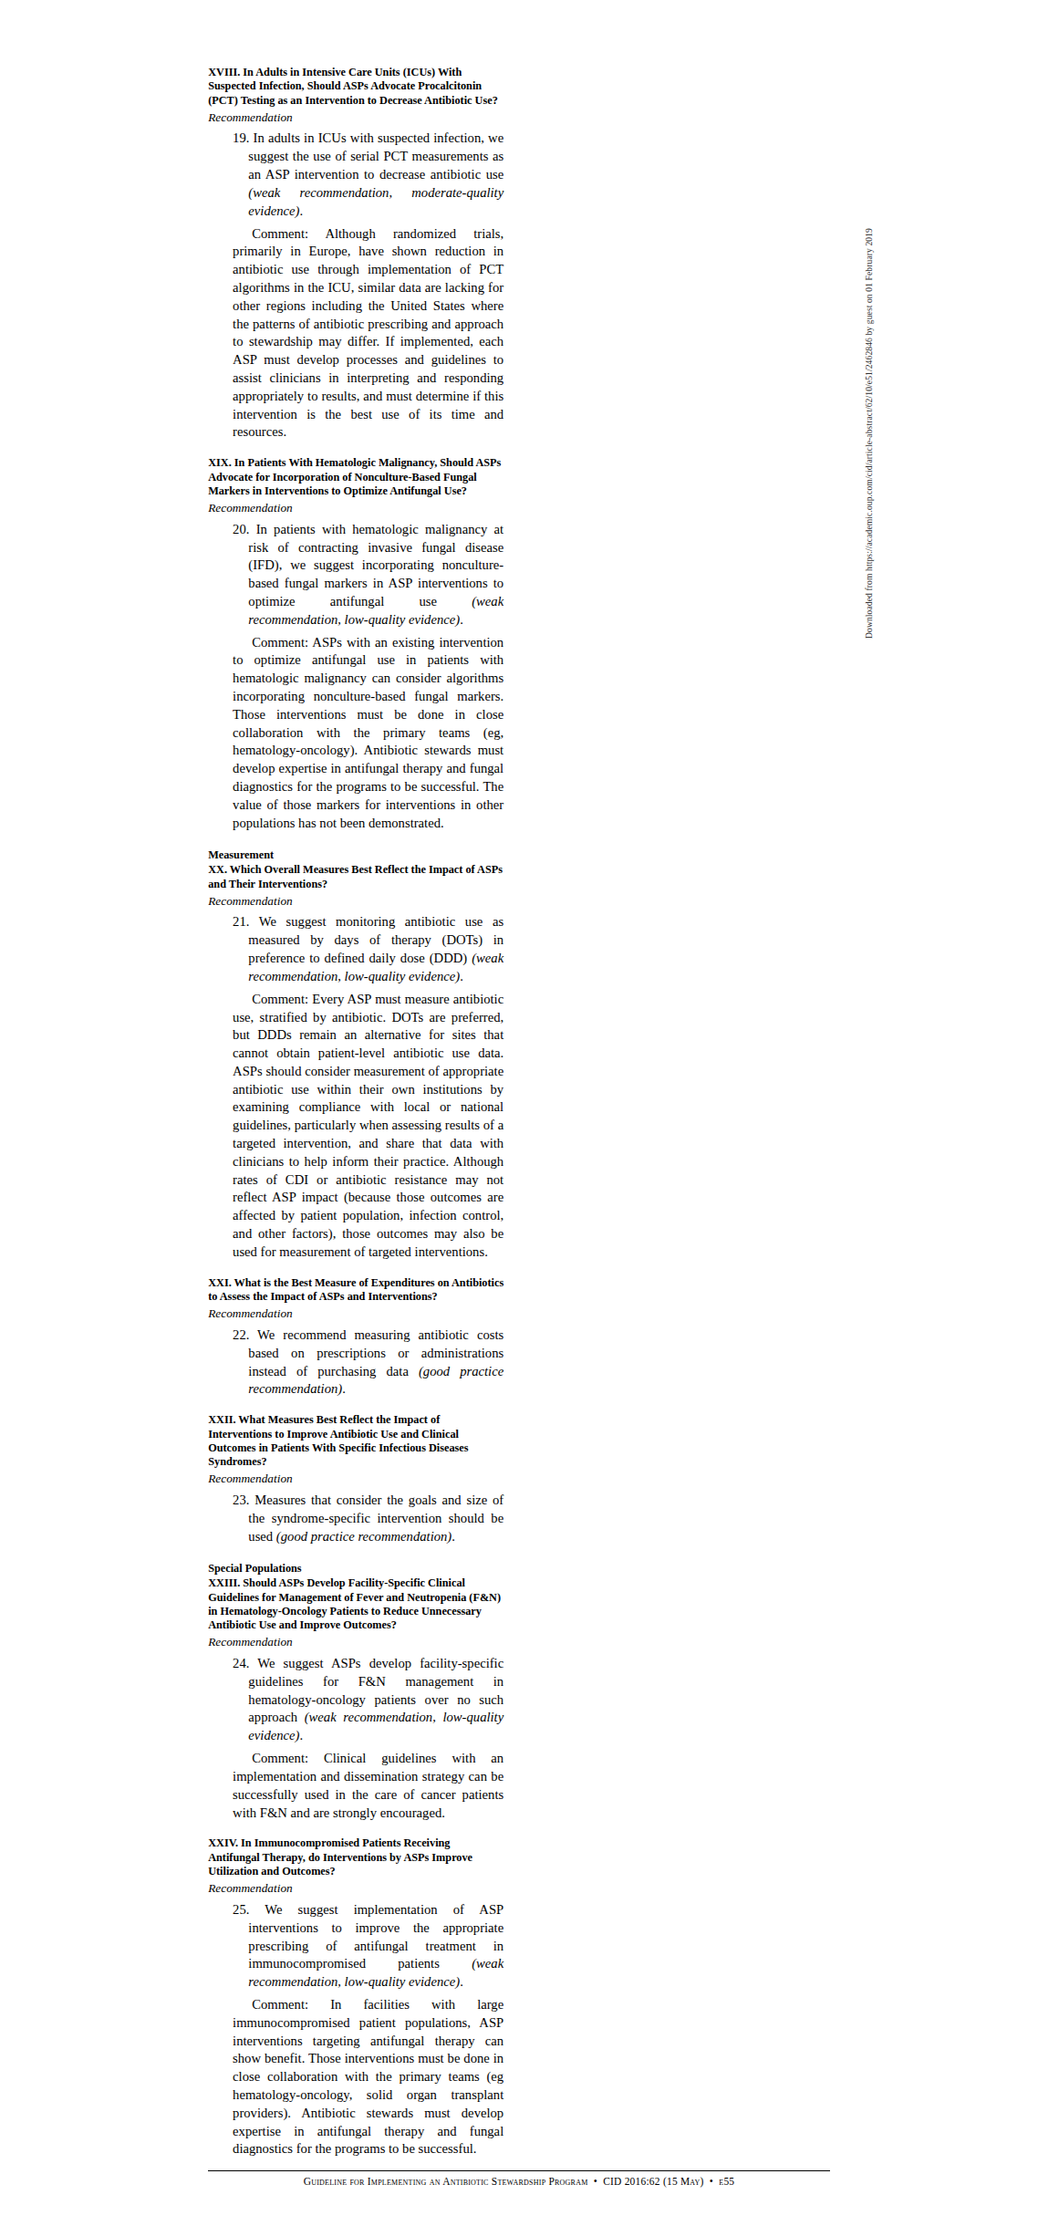Downloaded from https://academic.oup.com/cid/article-abstract/62/10/e51/2462846 by guest on 01 February 2019
XVIII. In Adults in Intensive Care Units (ICUs) With Suspected Infection, Should ASPs Advocate Procalcitonin (PCT) Testing as an Intervention to Decrease Antibiotic Use?
Recommendation
19. In adults in ICUs with suspected infection, we suggest the use of serial PCT measurements as an ASP intervention to decrease antibiotic use (weak recommendation, moderate-quality evidence).
Comment: Although randomized trials, primarily in Europe, have shown reduction in antibiotic use through implementation of PCT algorithms in the ICU, similar data are lacking for other regions including the United States where the patterns of antibiotic prescribing and approach to stewardship may differ. If implemented, each ASP must develop processes and guidelines to assist clinicians in interpreting and responding appropriately to results, and must determine if this intervention is the best use of its time and resources.
XIX. In Patients With Hematologic Malignancy, Should ASPs Advocate for Incorporation of Nonculture-Based Fungal Markers in Interventions to Optimize Antifungal Use?
Recommendation
20. In patients with hematologic malignancy at risk of contracting invasive fungal disease (IFD), we suggest incorporating nonculture-based fungal markers in ASP interventions to optimize antifungal use (weak recommendation, low-quality evidence).
Comment: ASPs with an existing intervention to optimize antifungal use in patients with hematologic malignancy can consider algorithms incorporating nonculture-based fungal markers. Those interventions must be done in close collaboration with the primary teams (eg, hematology-oncology). Antibiotic stewards must develop expertise in antifungal therapy and fungal diagnostics for the programs to be successful. The value of those markers for interventions in other populations has not been demonstrated.
Measurement
XX. Which Overall Measures Best Reflect the Impact of ASPs and Their Interventions?
Recommendation
21. We suggest monitoring antibiotic use as measured by days of therapy (DOTs) in preference to defined daily dose (DDD) (weak recommendation, low-quality evidence).
Comment: Every ASP must measure antibiotic use, stratified by antibiotic. DOTs are preferred, but DDDs remain an alternative for sites that cannot obtain patient-level antibiotic use data. ASPs should consider measurement of appropriate antibiotic use within their own institutions by examining compliance with local or national guidelines, particularly when assessing results of a targeted intervention, and share that data with clinicians to help inform their practice. Although rates of CDI or antibiotic resistance may not reflect ASP impact (because those outcomes are affected by patient population, infection control, and other factors), those outcomes may also be used for measurement of targeted interventions.
XXI. What is the Best Measure of Expenditures on Antibiotics to Assess the Impact of ASPs and Interventions?
Recommendation
22. We recommend measuring antibiotic costs based on prescriptions or administrations instead of purchasing data (good practice recommendation).
XXII. What Measures Best Reflect the Impact of Interventions to Improve Antibiotic Use and Clinical Outcomes in Patients With Specific Infectious Diseases Syndromes?
Recommendation
23. Measures that consider the goals and size of the syndrome-specific intervention should be used (good practice recommendation).
Special Populations
XXIII. Should ASPs Develop Facility-Specific Clinical Guidelines for Management of Fever and Neutropenia (F&N) in Hematology-Oncology Patients to Reduce Unnecessary Antibiotic Use and Improve Outcomes?
Recommendation
24. We suggest ASPs develop facility-specific guidelines for F&N management in hematology-oncology patients over no such approach (weak recommendation, low-quality evidence).
Comment: Clinical guidelines with an implementation and dissemination strategy can be successfully used in the care of cancer patients with F&N and are strongly encouraged.
XXIV. In Immunocompromised Patients Receiving Antifungal Therapy, do Interventions by ASPs Improve Utilization and Outcomes?
Recommendation
25. We suggest implementation of ASP interventions to improve the appropriate prescribing of antifungal treatment in immunocompromised patients (weak recommendation, low-quality evidence).
Comment: In facilities with large immunocompromised patient populations, ASP interventions targeting antifungal therapy can show benefit. Those interventions must be done in close collaboration with the primary teams (eg hematology-oncology, solid organ transplant providers). Antibiotic stewards must develop expertise in antifungal therapy and fungal diagnostics for the programs to be successful.
Guideline for Implementing an Antibiotic Stewardship Program • CID 2016:62 (15 May) • e55